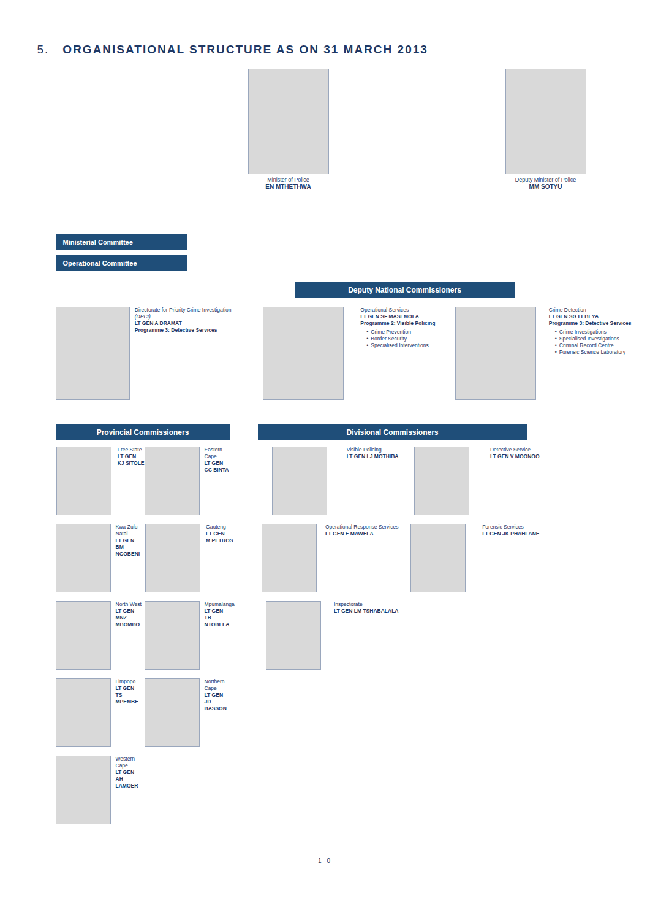5. Organisational Structure as on 31 March 2013
Minister of PoliceEN MTHETHWA
Deputy Minister of PoliceMM SOTYU
Ministerial Committee
Operational Committee
Deputy National Commissioners
Directorate for Priority Crime Investigation (DPCI) LT GEN A DRAMAT Programme 3: Detective Services
Operational Services LT GEN SF MASEMOLA Programme 2: Visible Policing
Crime Prevention
Border Security
Specialised Interventions
Crime Detection LT GEN SG LEBEYA Programme 3: Detective Services
Crime Investigations
Specialised Investigations
Criminal Record Centre
Forensic Science Laboratory
Provincial Commissioners
Free State LT GEN KJ SITOLE
Kwa-Zulu Natal LT GEN BM NGOBENI
North West LT GEN MNZ MBOMBO
Limpopo LT GEN TS MPEMBE
Western Cape LT GEN AH LAMOER
Eastern Cape LT GEN CC BINTA
Gauteng LT GEN M PETROS
Mpumalanga LT GEN TR NTOBELA
Northern Cape LT GEN JD BASSON
Divisional Commissioners
Visible Policing LT GEN LJ MOTHIBA
Operational Response Services LT GEN E MAWELA
Inspectorate LT GEN LM TSHABALALA
Detective Service LT GEN V MOONOO
Forensic Services LT GEN JK PHAHLANE
1 0